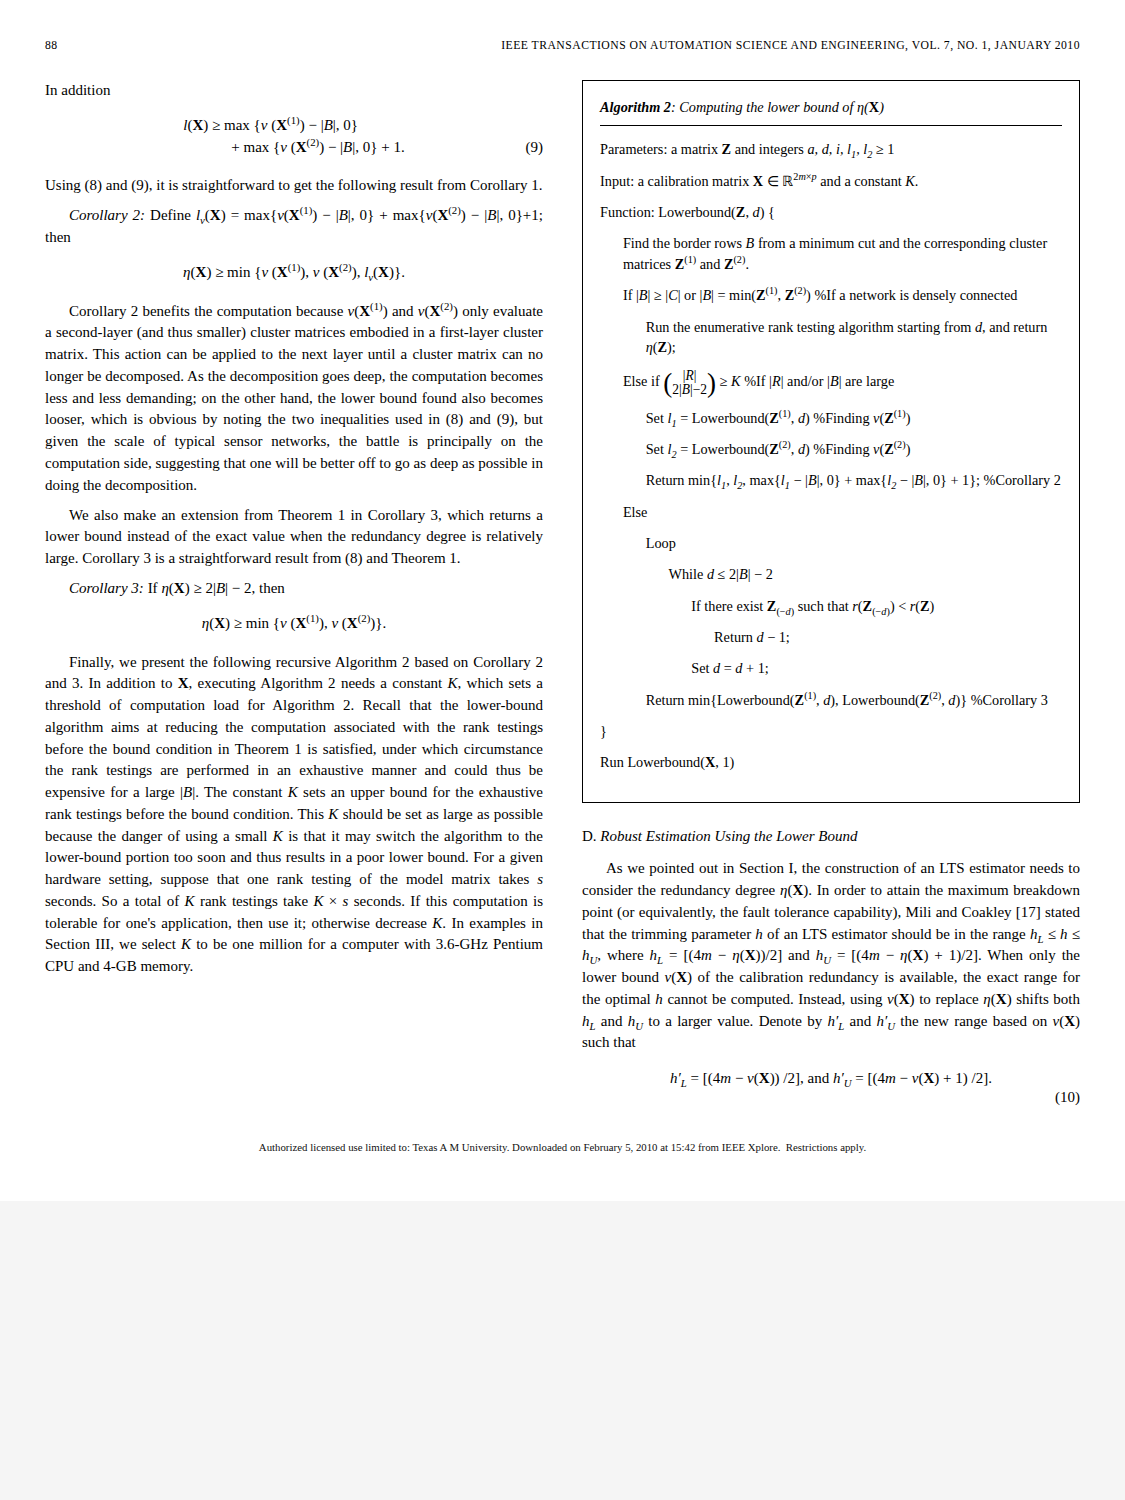88 IEEE Transactions on Automation Science and Engineering, Vol. 7, No. 1, January 2010
In addition
l(X) ≥ max {ν (X(1)) − |B|, 0}
+ max {ν (X(2)) − |B|, 0} + 1. (9)
Using (8) and (9), it is straightforward to get the following result from Corollary 1.
Corollary 2: Define lν(X) = max{ν(X(1)) − |B|, 0} + max{ν(X(2)) − |B|, 0}+1; then
η(X) ≥ min {ν (X(1)), ν (X(2)), lν(X)}.
Corollary 2 benefits the computation because ν(X(1)) and ν(X(2)) only evaluate a second-layer (and thus smaller) cluster matrices embodied in a first-layer cluster matrix. This action can be applied to the next layer until a cluster matrix can no longer be decomposed. As the decomposition goes deep, the computation becomes less and less demanding; on the other hand, the lower bound found also becomes looser, which is obvious by noting the two inequalities used in (8) and (9), but given the scale of typical sensor networks, the battle is principally on the computation side, suggesting that one will be better off to go as deep as possible in doing the decomposition.
We also make an extension from Theorem 1 in Corollary 3, which returns a lower bound instead of the exact value when the redundancy degree is relatively large. Corollary 3 is a straightforward result from (8) and Theorem 1.
Corollary 3: If η(X) ≥ 2|B| − 2, then
η(X) ≥ min {ν (X(1)), ν (X(2))}.
Finally, we present the following recursive Algorithm 2 based on Corollary 2 and 3. In addition to X, executing Algorithm 2 needs a constant K, which sets a threshold of computation load for Algorithm 2. Recall that the lower-bound algorithm aims at reducing the computation associated with the rank testings before the bound condition in Theorem 1 is satisfied, under which circumstance the rank testings are performed in an exhaustive manner and could thus be expensive for a large |B|. The constant K sets an upper bound for the exhaustive rank testings before the bound condition. This K should be set as large as possible because the danger of using a small K is that it may switch the algorithm to the lower-bound portion too soon and thus results in a poor lower bound. For a given hardware setting, suppose that one rank testing of the model matrix takes s seconds. So a total of K rank testings take K × s seconds. If this computation is tolerable for one's application, then use it; otherwise decrease K. In examples in Section III, we select K to be one million for a computer with 3.6-GHz Pentium CPU and 4-GB memory.
Algorithm 2: Computing the lower bound of η(X)
Parameters: a matrix Z and integers a, d, i, l1, l2 ≥ 1
Input: a calibration matrix X ∈ ℝ2m×p and a constant K.
Function: Lowerbound(Z, d) {
Find the border rows B from a minimum cut and the corresponding cluster matrices Z(1) and Z(2).
If |B| ≥ |C| or |B| = min(Z(1), Z(2)) %If a network is densely connected
Run the enumerative rank testing algorithm starting from d, and return η(Z);
Else if (|R|2|B|−2) ≥ K %If |R| and/or |B| are large
Set l1 = Lowerbound(Z(1), d) %Finding ν(Z(1))
Set l2 = Lowerbound(Z(2), d) %Finding ν(Z(2))
Return min{l1, l2, max{l1 − |B|, 0} + max{l2 − |B|, 0} + 1}; %Corollary 2
Else
Loop
While d ≤ 2|B| − 2
If there exist Z(−d) such that r(Z(−d)) < r(Z)
Return d − 1;
Set d = d + 1;
Return min{Lowerbound(Z(1), d), Lowerbound(Z(2), d)} %Corollary 3
}
Run Lowerbound(X, 1)
D. Robust Estimation Using the Lower Bound
As we pointed out in Section I, the construction of an LTS estimator needs to consider the redundancy degree η(X). In order to attain the maximum breakdown point (or equivalently, the fault tolerance capability), Mili and Coakley [17] stated that the trimming parameter h of an LTS estimator should be in the range hL ≤ h ≤ hU, where hL = [(4m − η(X))/2] and hU = [(4m − η(X) + 1)/2]. When only the lower bound ν(X) of the calibration redundancy is available, the exact range for the optimal h cannot be computed. Instead, using ν(X) to replace η(X) shifts both hL and hU to a larger value. Denote by h′L and h′U the new range based on ν(X) such that
h′L = [(4m − ν(X)) /2], and h′U = [(4m − ν(X) + 1) /2]. (10)
Authorized licensed use limited to: Texas A M University. Downloaded on February 5, 2010 at 15:42 from IEEE Xplore. Restrictions apply.